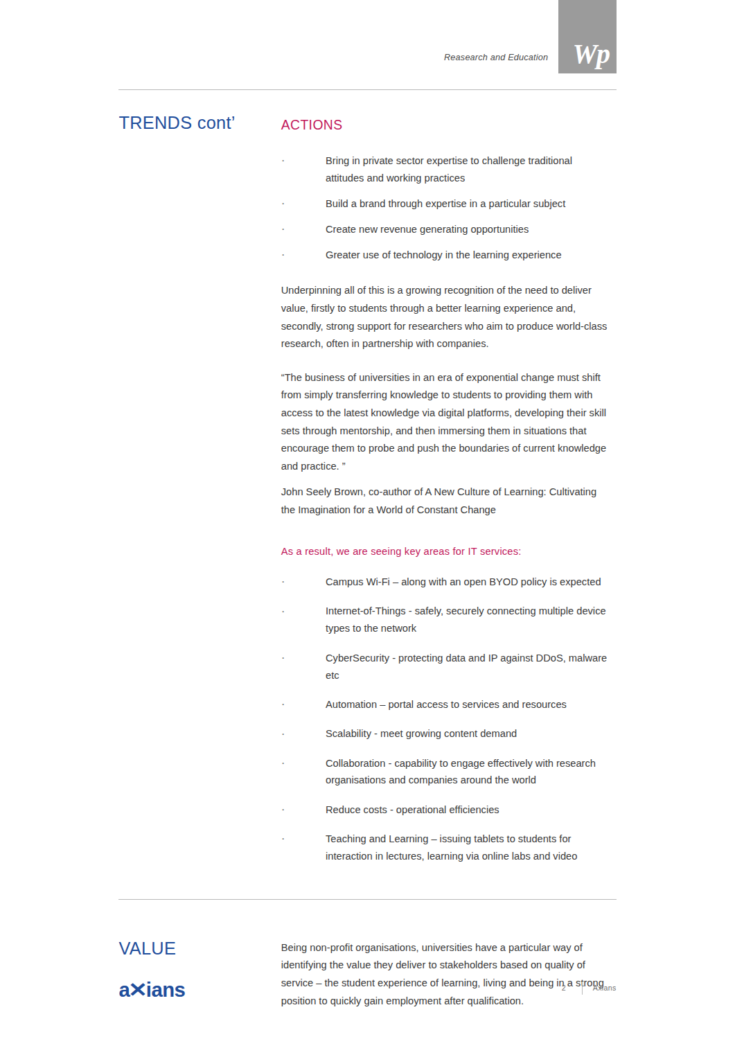Wp
Reasearch and Education
TRENDS cont’
ACTIONS
Bring in private sector expertise to challenge traditional attitudes and working practices
Build a brand through expertise in a particular subject
Create new revenue generating opportunities
Greater use of technology in the learning experience
Underpinning all of this is a growing recognition of the need to deliver value, firstly to students through a better learning experience and, secondly, strong support for researchers who aim to produce world-class research, often in partnership with companies.
“The business of universities in an era of exponential change must shift from simply transferring knowledge to students to providing them with access to the latest knowledge via digital platforms, developing their skill sets through mentorship, and then immersing them in situations that encourage them to probe and push the boundaries of current knowledge and practice. ”
John Seely Brown, co-author of A New Culture of Learning: Cultivating the Imagination for a World of Constant Change
As a result, we are seeing key areas for IT services:
Campus Wi-Fi – along with an open BYOD policy is expected
Internet-of-Things - safely, securely connecting multiple device types to the network
CyberSecurity - protecting data and IP against DDoS, malware etc
Automation – portal access to services and resources
Scalability - meet growing content demand
Collaboration - capability to engage effectively with research organisations and companies around the world
Reduce costs - operational efficiencies
Teaching and Learning – issuing tablets to students for interaction in lectures, learning via online labs and video
VALUE
Being non-profit organisations, universities have a particular way of identifying the value they deliver to stakeholders based on quality of service – the student experience of learning, living and being in a strong position to quickly gain employment after qualification.
a✕ians
2 Axians